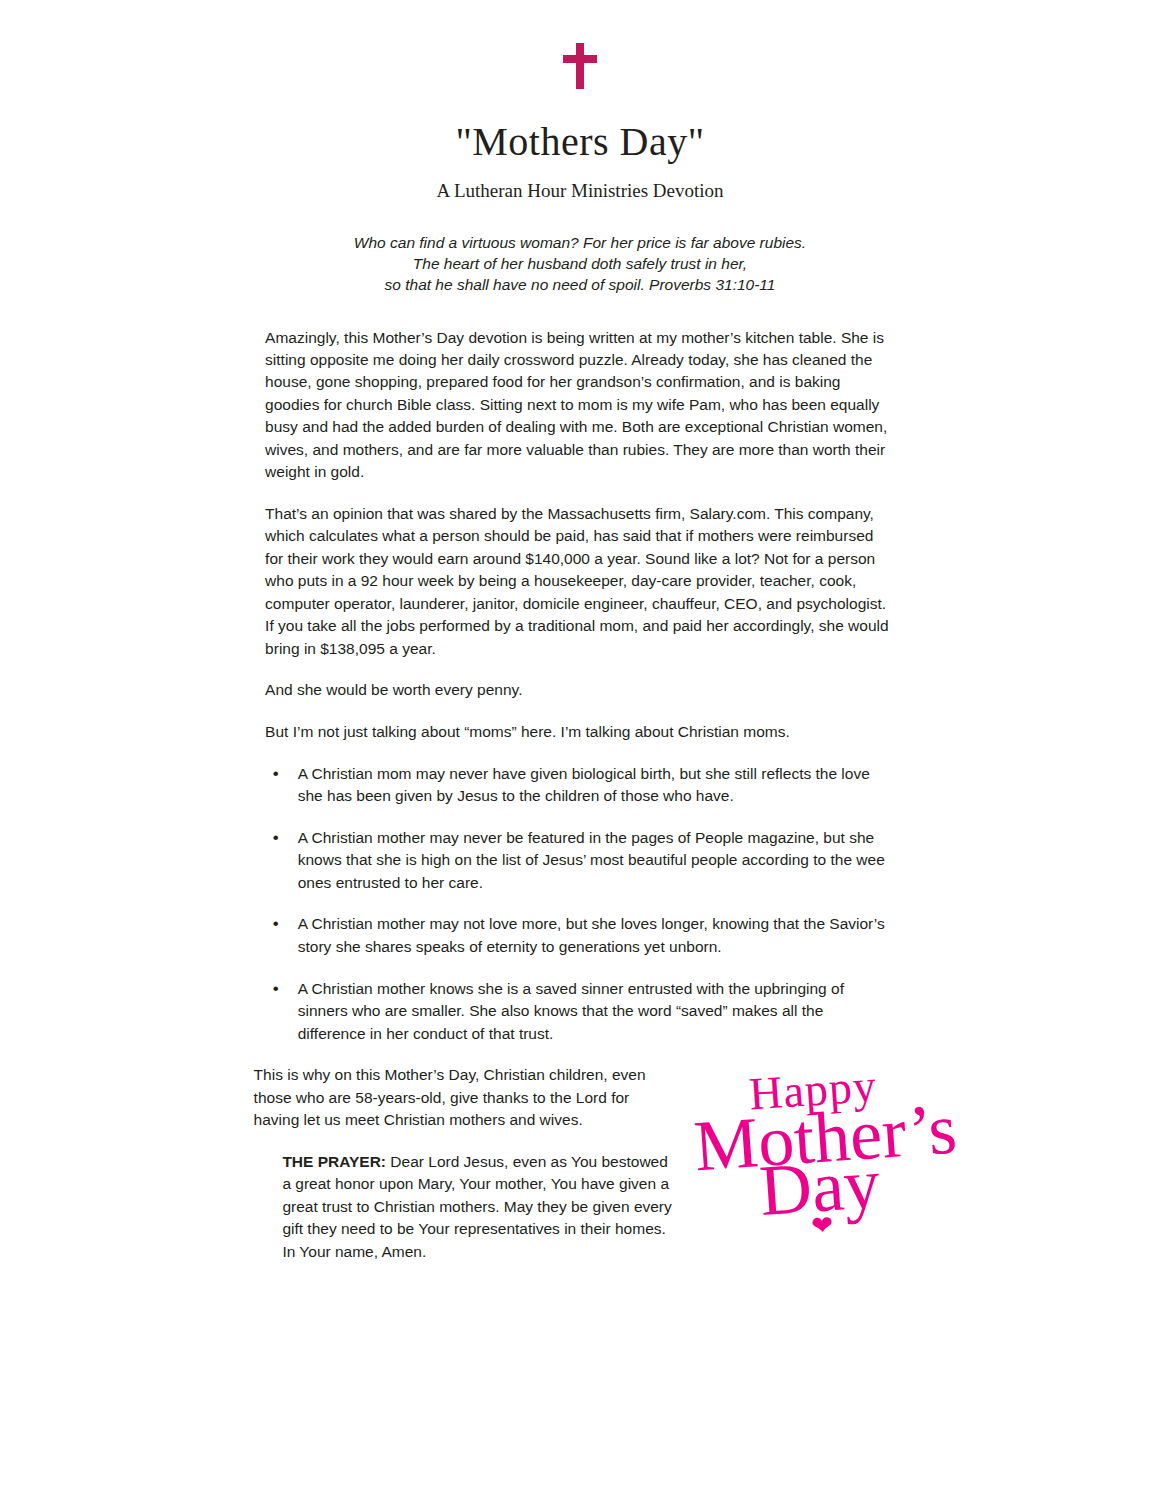"Mothers Day"
A Lutheran Hour Ministries Devotion
Who can find a virtuous woman? For her price is far above rubies.
The heart of her husband doth safely trust in her,
so that he shall have no need of spoil. Proverbs 31:10-11
Amazingly, this Mother’s Day devotion is being written at my mother’s kitchen table. She is sitting opposite me doing her daily crossword puzzle. Already today, she has cleaned the house, gone shopping, prepared food for her grandson’s confirmation, and is baking goodies for church Bible class. Sitting next to mom is my wife Pam, who has been equally busy and had the added burden of dealing with me. Both are exceptional Christian women, wives, and mothers, and are far more valuable than rubies. They are more than worth their weight in gold.
That’s an opinion that was shared by the Massachusetts firm, Salary.com. This company, which calculates what a person should be paid, has said that if mothers were reimbursed for their work they would earn around $140,000 a year. Sound like a lot? Not for a person who puts in a 92 hour week by being a housekeeper, day-care provider, teacher, cook, computer operator, launderer, janitor, domicile engineer, chauffeur, CEO, and psychologist. If you take all the jobs performed by a traditional mom, and paid her accordingly, she would bring in $138,095 a year.
And she would be worth every penny.
But I’m not just talking about “moms” here. I’m talking about Christian moms.
A Christian mom may never have given biological birth, but she still reflects the love she has been given by Jesus to the children of those who have.
A Christian mother may never be featured in the pages of People magazine, but she knows that she is high on the list of Jesus’ most beautiful people according to the wee ones entrusted to her care.
A Christian mother may not love more, but she loves longer, knowing that the Savior’s story she shares speaks of eternity to generations yet unborn.
A Christian mother knows she is a saved sinner entrusted with the upbringing of sinners who are smaller. She also knows that the word “saved” makes all the difference in her conduct of that trust.
Happy Mother’s Day ❤
This is why on this Mother’s Day, Christian children, even those who are 58-years-old, give thanks to the Lord for having let us meet Christian mothers and wives.
THE PRAYER: Dear Lord Jesus, even as You bestowed a great honor upon Mary, Your mother, You have given a great trust to Christian mothers. May they be given every gift they need to be Your representatives in their homes. In Your name, Amen.